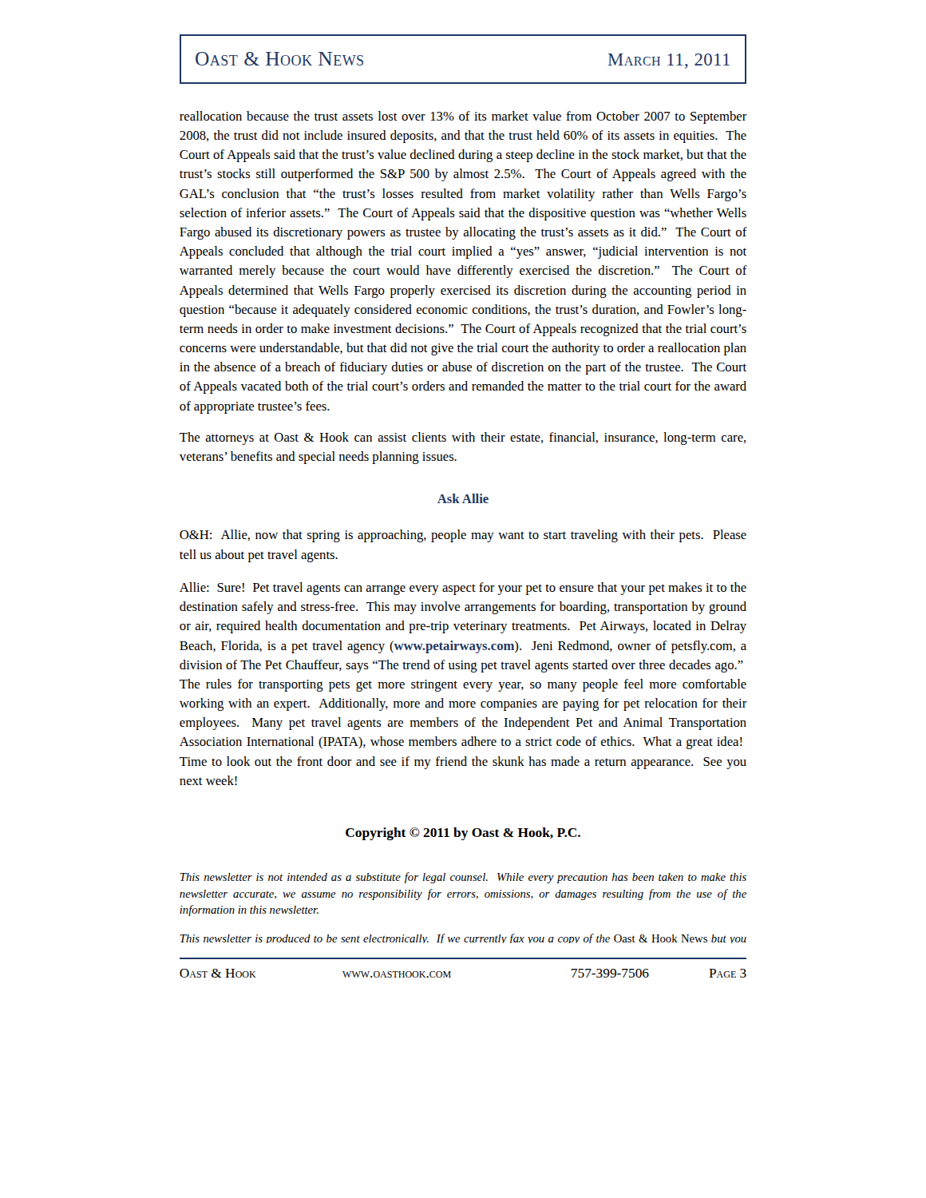Oast & Hook News
March 11, 2011
reallocation because the trust assets lost over 13% of its market value from October 2007 to September 2008, the trust did not include insured deposits, and that the trust held 60% of its assets in equities. The Court of Appeals said that the trust’s value declined during a steep decline in the stock market, but that the trust’s stocks still outperformed the S&P 500 by almost 2.5%. The Court of Appeals agreed with the GAL’s conclusion that “the trust’s losses resulted from market volatility rather than Wells Fargo’s selection of inferior assets.” The Court of Appeals said that the dispositive question was “whether Wells Fargo abused its discretionary powers as trustee by allocating the trust’s assets as it did.” The Court of Appeals concluded that although the trial court implied a “yes” answer, “judicial intervention is not warranted merely because the court would have differently exercised the discretion.” The Court of Appeals determined that Wells Fargo properly exercised its discretion during the accounting period in question “because it adequately considered economic conditions, the trust’s duration, and Fowler’s long-term needs in order to make investment decisions.” The Court of Appeals recognized that the trial court’s concerns were understandable, but that did not give the trial court the authority to order a reallocation plan in the absence of a breach of fiduciary duties or abuse of discretion on the part of the trustee. The Court of Appeals vacated both of the trial court’s orders and remanded the matter to the trial court for the award of appropriate trustee’s fees.
The attorneys at Oast & Hook can assist clients with their estate, financial, insurance, long-term care, veterans’ benefits and special needs planning issues.
Ask Allie
O&H: Allie, now that spring is approaching, people may want to start traveling with their pets. Please tell us about pet travel agents.
Allie: Sure! Pet travel agents can arrange every aspect for your pet to ensure that your pet makes it to the destination safely and stress-free. This may involve arrangements for boarding, transportation by ground or air, required health documentation and pre-trip veterinary treatments. Pet Airways, located in Delray Beach, Florida, is a pet travel agency (www.petairways.com). Jeni Redmond, owner of petsfly.com, a division of The Pet Chauffeur, says “The trend of using pet travel agents started over three decades ago.” The rules for transporting pets get more stringent every year, so many people feel more comfortable working with an expert. Additionally, more and more companies are paying for pet relocation for their employees. Many pet travel agents are members of the Independent Pet and Animal Transportation Association International (IPATA), whose members adhere to a strict code of ethics. What a great idea! Time to look out the front door and see if my friend the skunk has made a return appearance. See you next week!
Copyright © 2011 by Oast & Hook, P.C.
This newsletter is not intended as a substitute for legal counsel. While every precaution has been taken to make this newsletter accurate, we assume no responsibility for errors, omissions, or damages resulting from the use of the information in this newsletter.
This newsletter is produced to be sent electronically. If we currently fax you a copy of the Oast & Hook News but you prefer to receive it by e-mail, then please contact us at: mail@oasthook.com.
Oast & Hook www.oasthook.com 757-399-7506 Page 3